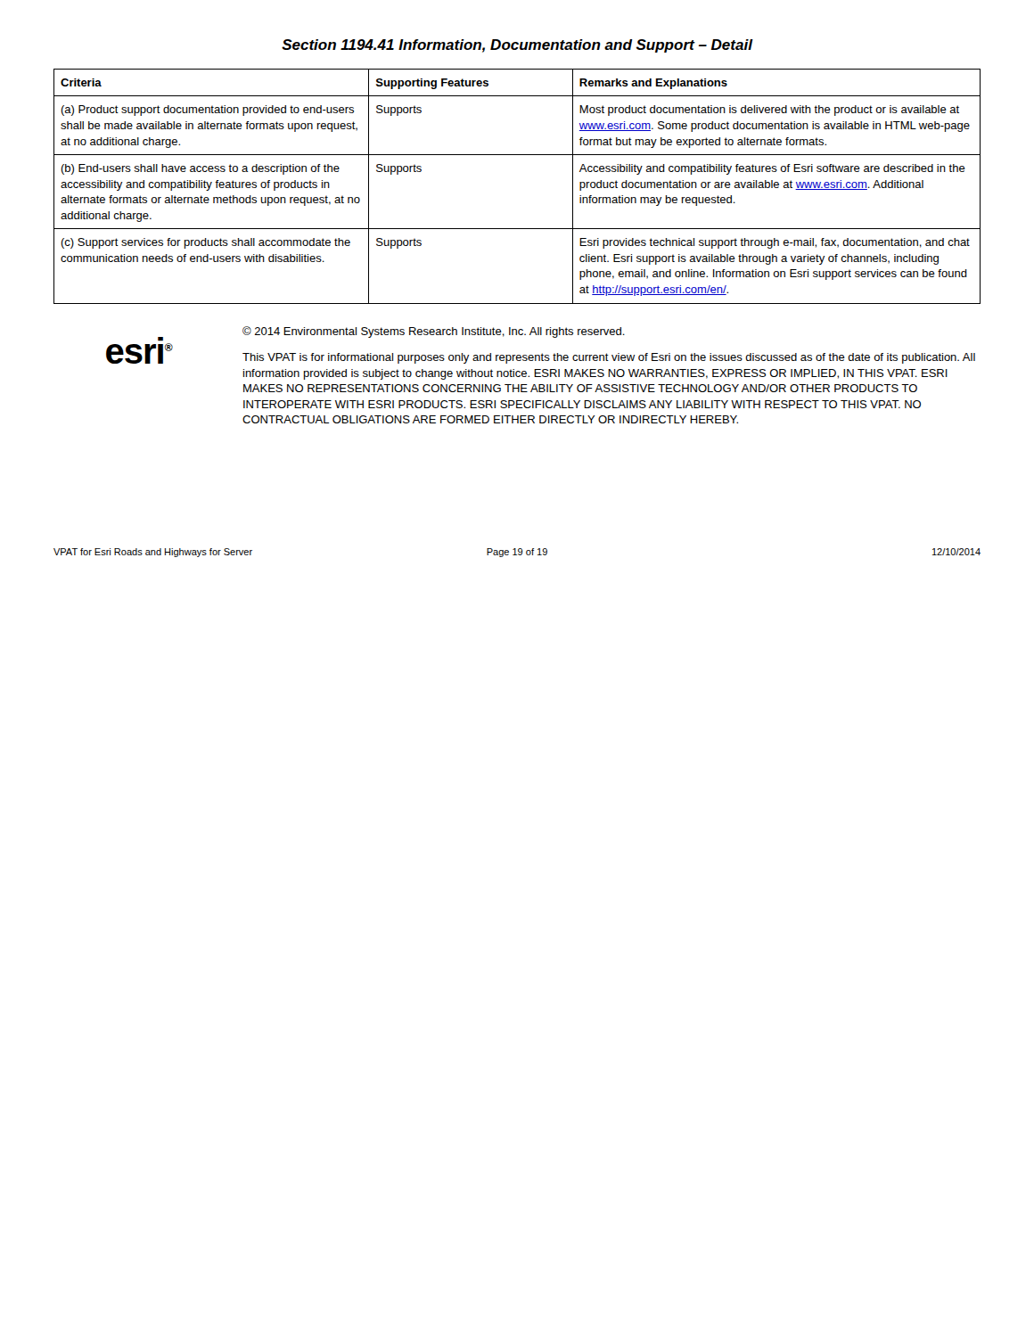Section 1194.41 Information, Documentation and Support – Detail
| Criteria | Supporting Features | Remarks and Explanations |
| --- | --- | --- |
| (a) Product support documentation provided to end-users shall be made available in alternate formats upon request, at no additional charge. | Supports | Most product documentation is delivered with the product or is available at www.esri.com . Some product documentation is available in HTML web-page format but may be exported to alternate formats. |
| (b) End-users shall have access to a description of the accessibility and compatibility features of products in alternate formats or alternate methods upon request, at no additional charge. | Supports | Accessibility and compatibility features of Esri software are described in the product documentation or are available at www.esri.com . Additional information may be requested. |
| (c) Support services for products shall accommodate the communication needs of end-users with disabilities. | Supports | Esri provides technical support through e-mail, fax, documentation, and chat client. Esri support is available through a variety of channels, including phone, email, and online. Information on Esri support services can be found at http://support.esri.com/en/ . |
esri®
© 2014 Environmental Systems Research Institute, Inc. All rights reserved.
This VPAT is for informational purposes only and represents the current view of Esri on the issues discussed as of the date of its publication. All information provided is subject to change without notice. ESRI MAKES NO WARRANTIES, EXPRESS OR IMPLIED, IN THIS VPAT. ESRI MAKES NO REPRESENTATIONS CONCERNING THE ABILITY OF ASSISTIVE TECHNOLOGY AND/OR OTHER PRODUCTS TO INTEROPERATE WITH ESRI PRODUCTS. ESRI SPECIFICALLY DISCLAIMS ANY LIABILITY WITH RESPECT TO THIS VPAT. NO CONTRACTUAL OBLIGATIONS ARE FORMED EITHER DIRECTLY OR INDIRECTLY HEREBY.
VPAT for Esri Roads and Highways for Server
Page 19 of 19
12/10/2014